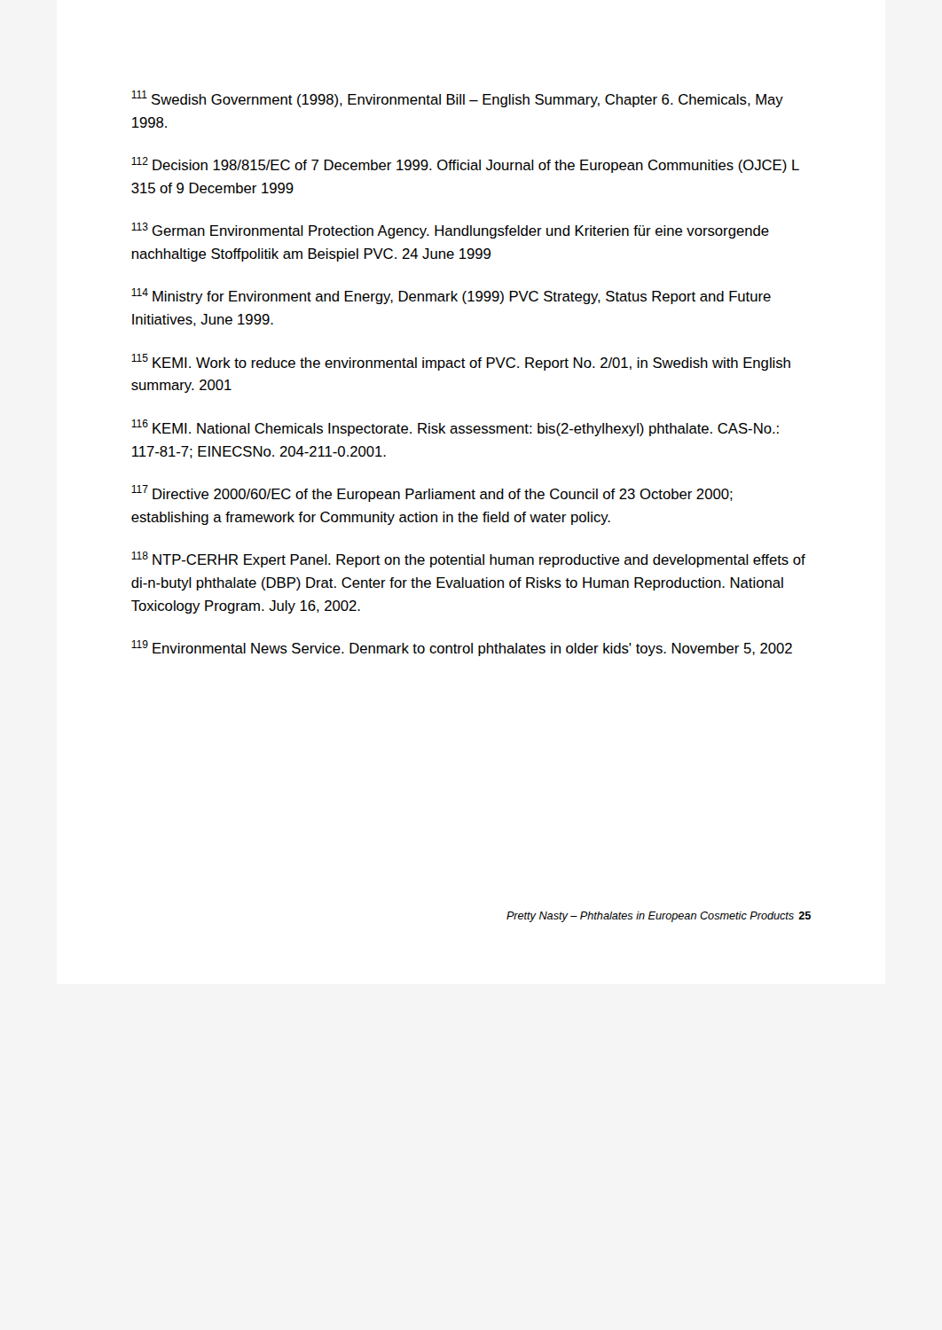111Swedish Government (1998), Environmental Bill – English Summary, Chapter 6. Chemicals, May 1998.
112Decision 198/815/EC of 7 December 1999. Official Journal of the European Communities (OJCE) L 315 of 9 December 1999
113German Environmental Protection Agency. Handlungsfelder und Kriterien für eine vorsorgende nachhaltige Stoffpolitik am Beispiel PVC. 24 June 1999
114Ministry for Environment and Energy, Denmark (1999) PVC Strategy, Status Report and Future Initiatives, June 1999.
115KEMI. Work to reduce the environmental impact of PVC. Report No. 2/01, in Swedish with English summary. 2001
116KEMI. National Chemicals Inspectorate. Risk assessment: bis(2-ethylhexyl) phthalate. CAS-No.: 117-81-7; EINECSNo. 204-211-0.2001.
117Directive 2000/60/EC of the European Parliament and of the Council of 23 October 2000; establishing a framework for Community action in the field of water policy.
118NTP-CERHR Expert Panel. Report on the potential human reproductive and developmental effets of di-n-butyl phthalate (DBP) Drat. Center for the Evaluation of Risks to Human Reproduction. National Toxicology Program. July 16, 2002.
119Environmental News Service. Denmark to control phthalates in older kids' toys. November 5, 2002
Pretty Nasty – Phthalates in European Cosmetic Products25